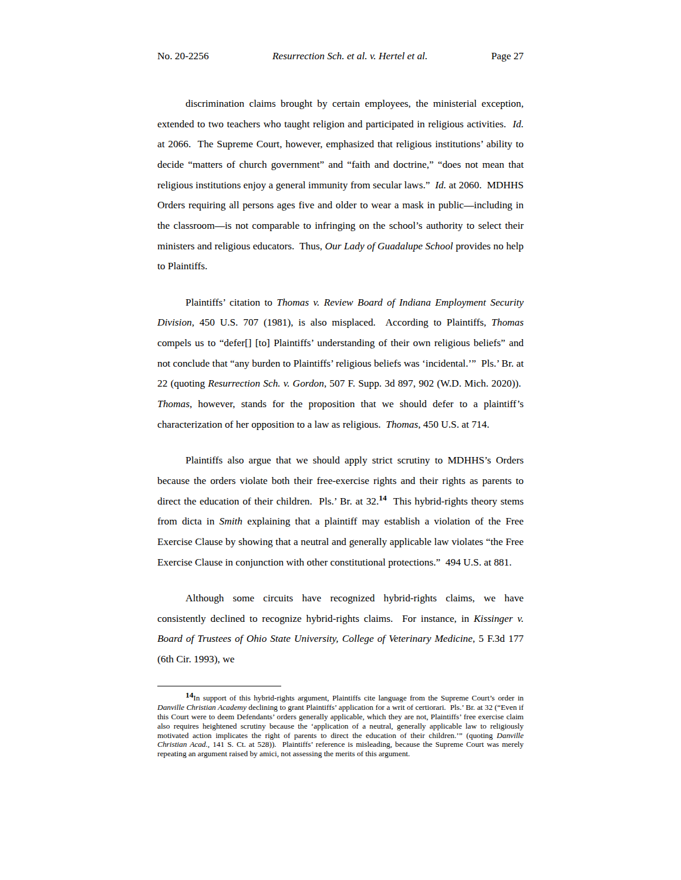No. 20-2256
Resurrection Sch. et al. v. Hertel et al.
Page 27
discrimination claims brought by certain employees, the ministerial exception, extended to two teachers who taught religion and participated in religious activities. Id. at 2066. The Supreme Court, however, emphasized that religious institutions’ ability to decide “matters of church government” and “faith and doctrine,” “does not mean that religious institutions enjoy a general immunity from secular laws.” Id. at 2060. MDHHS Orders requiring all persons ages five and older to wear a mask in public—including in the classroom—is not comparable to infringing on the school’s authority to select their ministers and religious educators. Thus, Our Lady of Guadalupe School provides no help to Plaintiffs.
Plaintiffs’ citation to Thomas v. Review Board of Indiana Employment Security Division, 450 U.S. 707 (1981), is also misplaced. According to Plaintiffs, Thomas compels us to “defer[] [to] Plaintiffs’ understanding of their own religious beliefs” and not conclude that “any burden to Plaintiffs’ religious beliefs was ‘incidental.’” Pls.’ Br. at 22 (quoting Resurrection Sch. v. Gordon, 507 F. Supp. 3d 897, 902 (W.D. Mich. 2020)). Thomas, however, stands for the proposition that we should defer to a plaintiff’s characterization of her opposition to a law as religious. Thomas, 450 U.S. at 714.
Plaintiffs also argue that we should apply strict scrutiny to MDHHS’s Orders because the orders violate both their free-exercise rights and their rights as parents to direct the education of their children. Pls.’ Br. at 32.14 This hybrid-rights theory stems from dicta in Smith explaining that a plaintiff may establish a violation of the Free Exercise Clause by showing that a neutral and generally applicable law violates “the Free Exercise Clause in conjunction with other constitutional protections.” 494 U.S. at 881.
Although some circuits have recognized hybrid-rights claims, we have consistently declined to recognize hybrid-rights claims. For instance, in Kissinger v. Board of Trustees of Ohio State University, College of Veterinary Medicine, 5 F.3d 177 (6th Cir. 1993), we
14 In support of this hybrid-rights argument, Plaintiffs cite language from the Supreme Court’s order in Danville Christian Academy declining to grant Plaintiffs’ application for a writ of certiorari. Pls.’ Br. at 32 (“Even if this Court were to deem Defendants’ orders generally applicable, which they are not, Plaintiffs’ free exercise claim also requires heightened scrutiny because the ‘application of a neutral, generally applicable law to religiously motivated action implicates the right of parents to direct the education of their children.’” (quoting Danville Christian Acad., 141 S. Ct. at 528)). Plaintiffs’ reference is misleading, because the Supreme Court was merely repeating an argument raised by amici, not assessing the merits of this argument.